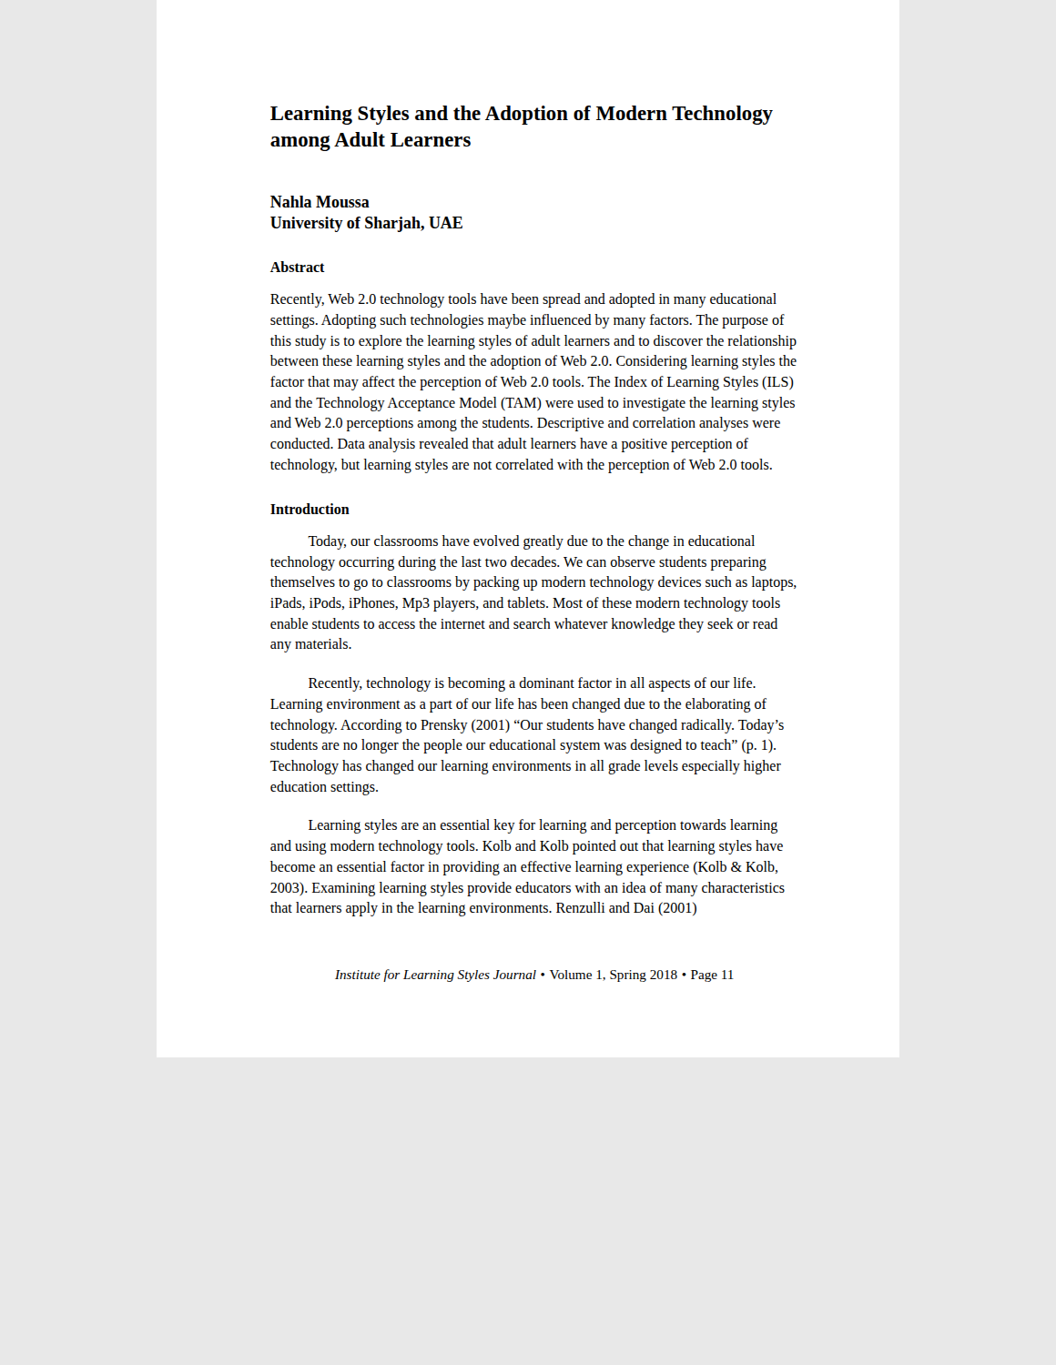Learning Styles and the Adoption of Modern Technology among Adult Learners
Nahla Moussa University of Sharjah, UAE
Abstract
Recently, Web 2.0 technology tools have been spread and adopted in many educational settings. Adopting such technologies maybe influenced by many factors. The purpose of this study is to explore the learning styles of adult learners and to discover the relationship between these learning styles and the adoption of Web 2.0. Considering learning styles the factor that may affect the perception of Web 2.0 tools. The Index of Learning Styles (ILS) and the Technology Acceptance Model (TAM) were used to investigate the learning styles and Web 2.0 perceptions among the students. Descriptive and correlation analyses were conducted. Data analysis revealed that adult learners have a positive perception of technology, but learning styles are not correlated with the perception of Web 2.0 tools.
Introduction
Today, our classrooms have evolved greatly due to the change in educational technology occurring during the last two decades. We can observe students preparing themselves to go to classrooms by packing up modern technology devices such as laptops, iPads, iPods, iPhones, Mp3 players, and tablets. Most of these modern technology tools enable students to access the internet and search whatever knowledge they seek or read any materials.
Recently, technology is becoming a dominant factor in all aspects of our life. Learning environment as a part of our life has been changed due to the elaborating of technology. According to Prensky (2001) “Our students have changed radically. Today’s students are no longer the people our educational system was designed to teach” (p. 1). Technology has changed our learning environments in all grade levels especially higher education settings.
Learning styles are an essential key for learning and perception towards learning and using modern technology tools. Kolb and Kolb pointed out that learning styles have become an essential factor in providing an effective learning experience (Kolb & Kolb, 2003). Examining learning styles provide educators with an idea of many characteristics that learners apply in the learning environments. Renzulli and Dai (2001)
Institute for Learning Styles Journal•Volume 1, Spring 2018•Page 11